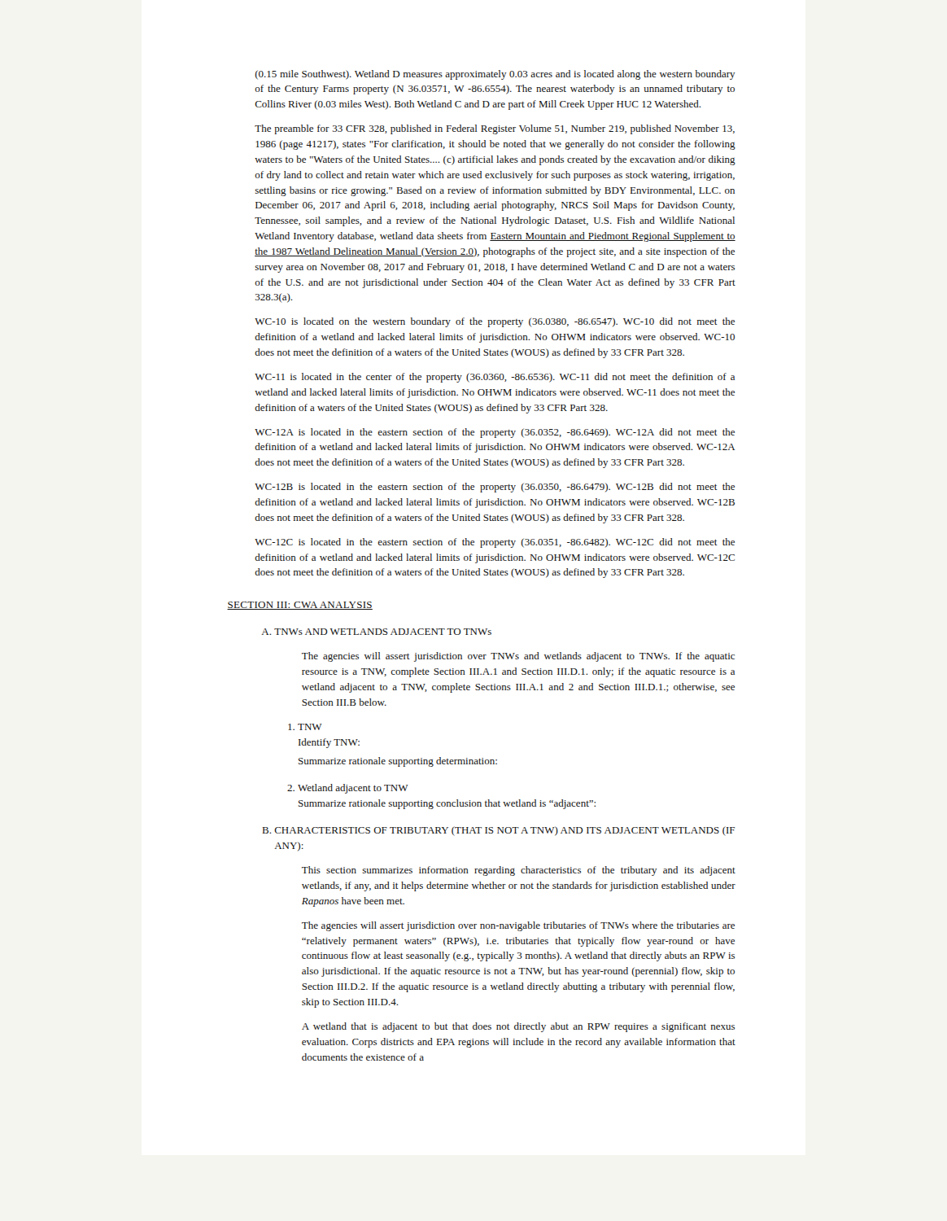(0.15 mile Southwest). Wetland D measures approximately 0.03 acres and is located along the western boundary of the Century Farms property (N 36.03571, W -86.6554). The nearest waterbody is an unnamed tributary to Collins River (0.03 miles West). Both Wetland C and D are part of Mill Creek Upper HUC 12 Watershed.
The preamble for 33 CFR 328, published in Federal Register Volume 51, Number 219, published November 13, 1986 (page 41217), states "For clarification, it should be noted that we generally do not consider the following waters to be "Waters of the United States.... (c) artificial lakes and ponds created by the excavation and/or diking of dry land to collect and retain water which are used exclusively for such purposes as stock watering, irrigation, settling basins or rice growing." Based on a review of information submitted by BDY Environmental, LLC. on December 06, 2017 and April 6, 2018, including aerial photography, NRCS Soil Maps for Davidson County, Tennessee, soil samples, and a review of the National Hydrologic Dataset, U.S. Fish and Wildlife National Wetland Inventory database, wetland data sheets from Eastern Mountain and Piedmont Regional Supplement to the 1987 Wetland Delineation Manual (Version 2.0), photographs of the project site, and a site inspection of the survey area on November 08, 2017 and February 01, 2018, I have determined Wetland C and D are not a waters of the U.S. and are not jurisdictional under Section 404 of the Clean Water Act as defined by 33 CFR Part 328.3(a).
WC-10 is located on the western boundary of the property (36.0380, -86.6547). WC-10 did not meet the definition of a wetland and lacked lateral limits of jurisdiction. No OHWM indicators were observed. WC-10 does not meet the definition of a waters of the United States (WOUS) as defined by 33 CFR Part 328.
WC-11 is located in the center of the property (36.0360, -86.6536). WC-11 did not meet the definition of a wetland and lacked lateral limits of jurisdiction. No OHWM indicators were observed. WC-11 does not meet the definition of a waters of the United States (WOUS) as defined by 33 CFR Part 328.
WC-12A is located in the eastern section of the property (36.0352, -86.6469). WC-12A did not meet the definition of a wetland and lacked lateral limits of jurisdiction. No OHWM indicators were observed. WC-12A does not meet the definition of a waters of the United States (WOUS) as defined by 33 CFR Part 328.
WC-12B is located in the eastern section of the property (36.0350, -86.6479). WC-12B did not meet the definition of a wetland and lacked lateral limits of jurisdiction. No OHWM indicators were observed. WC-12B does not meet the definition of a waters of the United States (WOUS) as defined by 33 CFR Part 328.
WC-12C is located in the eastern section of the property (36.0351, -86.6482). WC-12C did not meet the definition of a wetland and lacked lateral limits of jurisdiction. No OHWM indicators were observed. WC-12C does not meet the definition of a waters of the United States (WOUS) as defined by 33 CFR Part 328.
SECTION III: CWA ANALYSIS
TNWs AND WETLANDS ADJACENT TO TNWs
The agencies will assert jurisdiction over TNWs and wetlands adjacent to TNWs. If the aquatic resource is a TNW, complete Section III.A.1 and Section III.D.1. only; if the aquatic resource is a wetland adjacent to a TNW, complete Sections III.A.1 and 2 and Section III.D.1.; otherwise, see Section III.B below.
TNW
Identify TNW:
Summarize rationale supporting determination:
Wetland adjacent to TNW
Summarize rationale supporting conclusion that wetland is “adjacent”:
CHARACTERISTICS OF TRIBUTARY (THAT IS NOT A TNW) AND ITS ADJACENT WETLANDS (IF ANY):
This section summarizes information regarding characteristics of the tributary and its adjacent wetlands, if any, and it helps determine whether or not the standards for jurisdiction established under Rapanos have been met.
The agencies will assert jurisdiction over non-navigable tributaries of TNWs where the tributaries are “relatively permanent waters” (RPWs), i.e. tributaries that typically flow year-round or have continuous flow at least seasonally (e.g., typically 3 months). A wetland that directly abuts an RPW is also jurisdictional. If the aquatic resource is not a TNW, but has year-round (perennial) flow, skip to Section III.D.2. If the aquatic resource is a wetland directly abutting a tributary with perennial flow, skip to Section III.D.4.
A wetland that is adjacent to but that does not directly abut an RPW requires a significant nexus evaluation. Corps districts and EPA regions will include in the record any available information that documents the existence of a